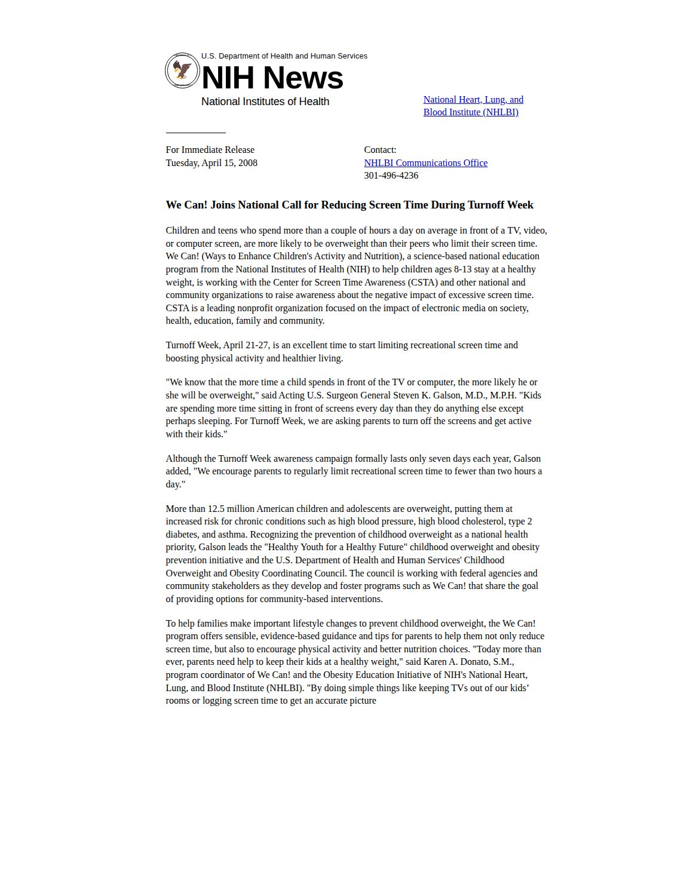U.S. DEPARTMENT OF HEALTH & HUMAN SERVICES USA
🦅
U.S. Department of Health and Human Services
NIH News
National Institutes of Health
National Heart, Lung, and
Blood Institute (NHLBI)
| For Immediate Release Tuesday, April 15, 2008 | Contact: NHLBI Communications Office 301-496-4236 |
We Can! Joins National Call for Reducing Screen Time During Turnoff Week
Children and teens who spend more than a couple of hours a day on average in front of a TV, video, or computer screen, are more likely to be overweight than their peers who limit their screen time. We Can! (Ways to Enhance Children's Activity and Nutrition), a science-based national education program from the National Institutes of Health (NIH) to help children ages 8-13 stay at a healthy weight, is working with the Center for Screen Time Awareness (CSTA) and other national and community organizations to raise awareness about the negative impact of excessive screen time. CSTA is a leading nonprofit organization focused on the impact of electronic media on society, health, education, family and community.
Turnoff Week, April 21-27, is an excellent time to start limiting recreational screen time and boosting physical activity and healthier living.
"We know that the more time a child spends in front of the TV or computer, the more likely he or she will be overweight," said Acting U.S. Surgeon General Steven K. Galson, M.D., M.P.H. "Kids are spending more time sitting in front of screens every day than they do anything else except perhaps sleeping. For Turnoff Week, we are asking parents to turn off the screens and get active with their kids."
Although the Turnoff Week awareness campaign formally lasts only seven days each year, Galson added, "We encourage parents to regularly limit recreational screen time to fewer than two hours a day."
More than 12.5 million American children and adolescents are overweight, putting them at increased risk for chronic conditions such as high blood pressure, high blood cholesterol, type 2 diabetes, and asthma. Recognizing the prevention of childhood overweight as a national health priority, Galson leads the "Healthy Youth for a Healthy Future" childhood overweight and obesity prevention initiative and the U.S. Department of Health and Human Services' Childhood Overweight and Obesity Coordinating Council. The council is working with federal agencies and community stakeholders as they develop and foster programs such as We Can! that share the goal of providing options for community-based interventions.
To help families make important lifestyle changes to prevent childhood overweight, the We Can! program offers sensible, evidence-based guidance and tips for parents to help them not only reduce screen time, but also to encourage physical activity and better nutrition choices. "Today more than ever, parents need help to keep their kids at a healthy weight," said Karen A. Donato, S.M., program coordinator of We Can! and the Obesity Education Initiative of NIH's National Heart, Lung, and Blood Institute (NHLBI). "By doing simple things like keeping TVs out of our kids’ rooms or logging screen time to get an accurate picture